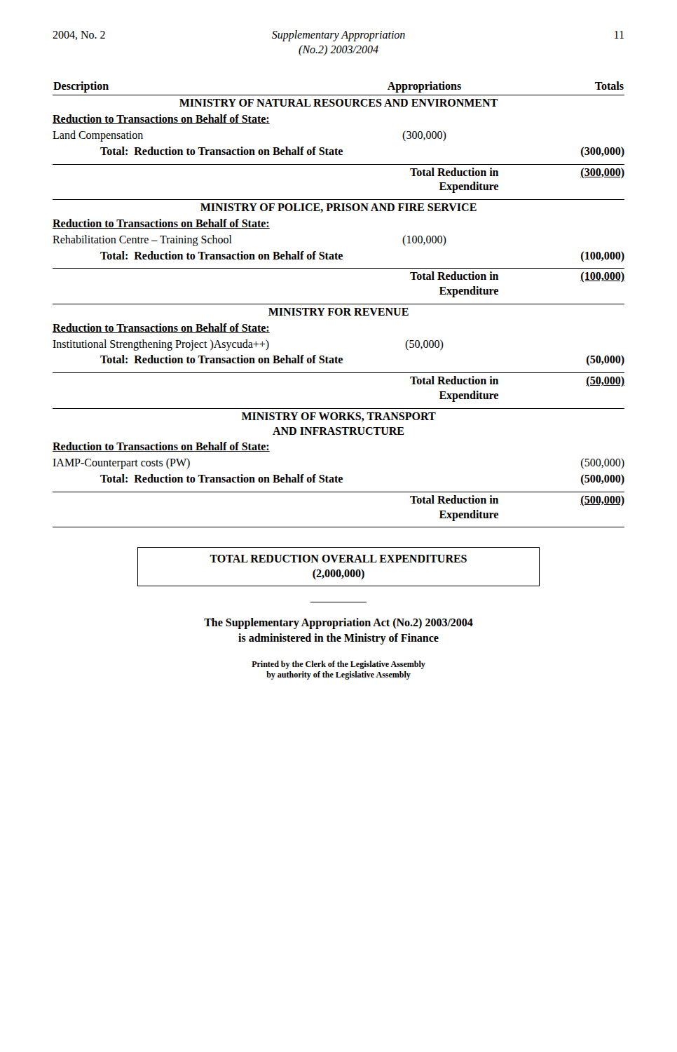2004, No. 2
Supplementary Appropriation
(No.2) 2003/2004
11
| Description | Appropriations | Totals |
| --- | --- | --- |
| MINISTRY OF NATURAL RESOURCES AND ENVIRONMENT |
| Reduction to Transactions on Behalf of State: | | |
| Land Compensation | (300,000) | |
| Total: Reduction to Transaction on Behalf of State | | (300,000) |
| | Total Reduction in Expenditure | (300,000) |
| MINISTRY OF POLICE, PRISON AND FIRE SERVICE |
| Reduction to Transactions on Behalf of State: | | |
| Rehabilitation Centre – Training School | (100,000) | |
| Total: Reduction to Transaction on Behalf of State | | (100,000) |
| | Total Reduction in Expenditure | (100,000) |
| MINISTRY FOR REVENUE |
| Reduction to Transactions on Behalf of State: | | |
| Institutional Strengthening Project )Asycuda++) | (50,000) | |
| Total: Reduction to Transaction on Behalf of State | | (50,000) |
| | Total Reduction in Expenditure | (50,000) |
| MINISTRY OF WORKS, TRANSPORT AND INFRASTRUCTURE |
| Reduction to Transactions on Behalf of State: | | |
| IAMP-Counterpart costs (PW) | | (500,000) |
| Total: Reduction to Transaction on Behalf of State | | (500,000) |
| | Total Reduction in Expenditure | (500,000) |
TOTAL REDUCTION OVERALL EXPENDITURES
(2,000,000)
The Supplementary Appropriation Act (No.2) 2003/2004
is administered in the Ministry of Finance
Printed by the Clerk of the Legislative Assembly
by authority of the Legislative Assembly